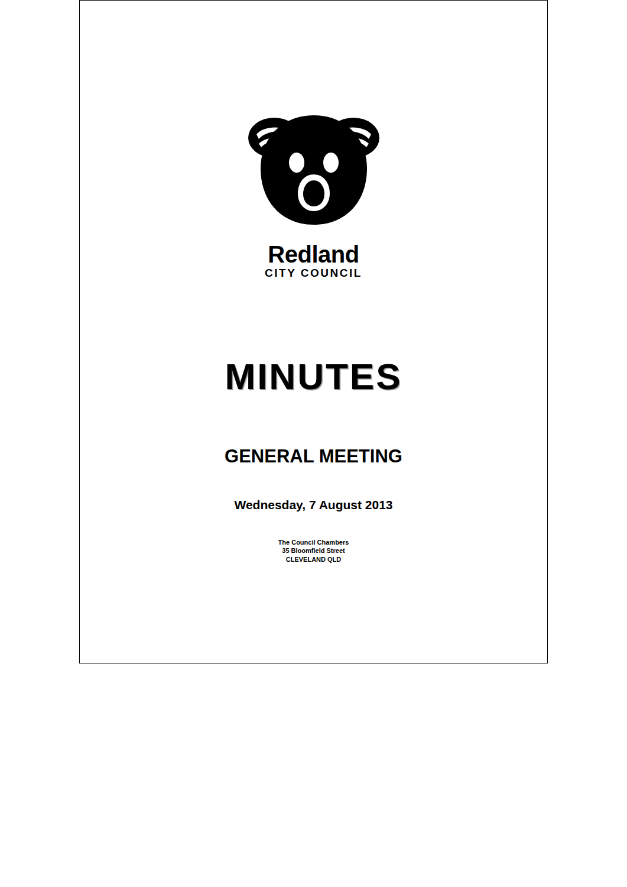Redland
CITY COUNCIL
MINUTES
GENERAL MEETING
Wednesday, 7 August 2013
The Council Chambers
35 Bloomfield Street
CLEVELAND QLD